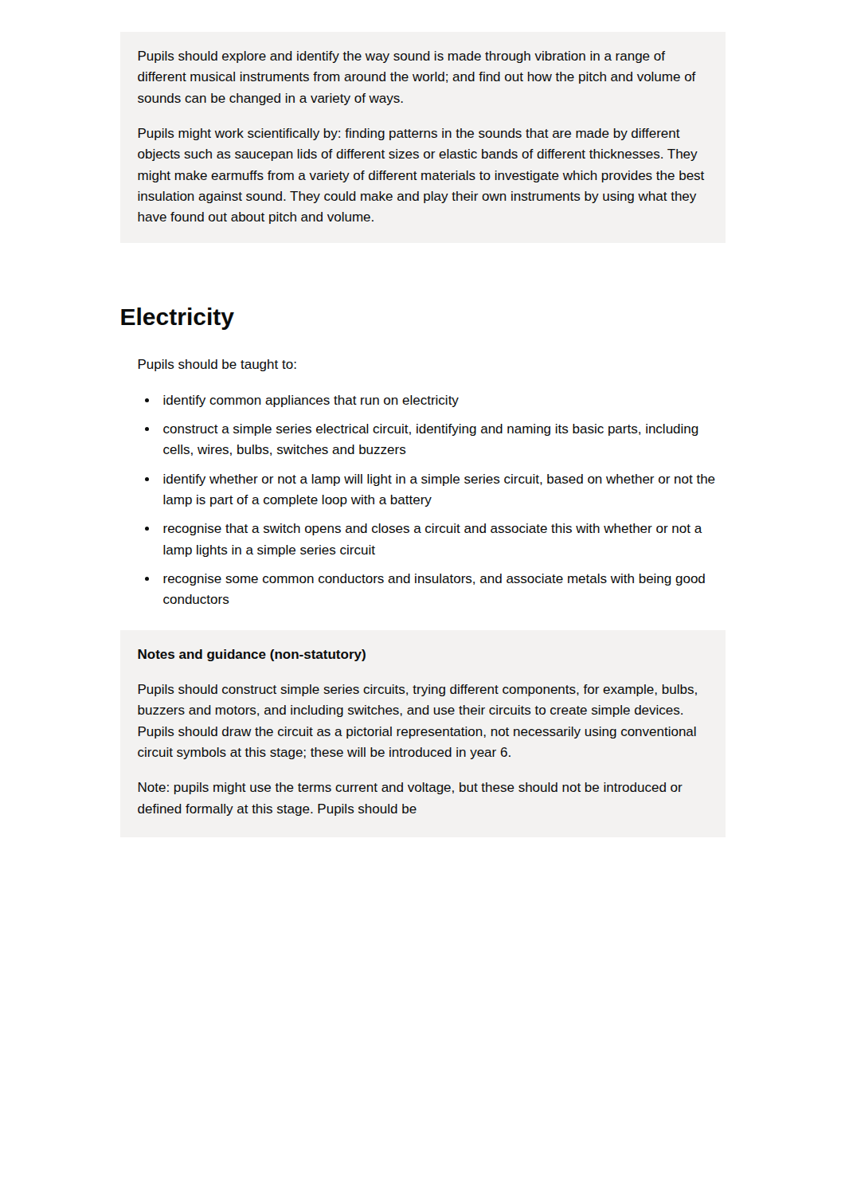Pupils should explore and identify the way sound is made through vibration in a range of different musical instruments from around the world; and find out how the pitch and volume of sounds can be changed in a variety of ways.
Pupils might work scientifically by: finding patterns in the sounds that are made by different objects such as saucepan lids of different sizes or elastic bands of different thicknesses. They might make earmuffs from a variety of different materials to investigate which provides the best insulation against sound. They could make and play their own instruments by using what they have found out about pitch and volume.
Electricity
Pupils should be taught to:
identify common appliances that run on electricity
construct a simple series electrical circuit, identifying and naming its basic parts, including cells, wires, bulbs, switches and buzzers
identify whether or not a lamp will light in a simple series circuit, based on whether or not the lamp is part of a complete loop with a battery
recognise that a switch opens and closes a circuit and associate this with whether or not a lamp lights in a simple series circuit
recognise some common conductors and insulators, and associate metals with being good conductors
Notes and guidance (non-statutory)
Pupils should construct simple series circuits, trying different components, for example, bulbs, buzzers and motors, and including switches, and use their circuits to create simple devices. Pupils should draw the circuit as a pictorial representation, not necessarily using conventional circuit symbols at this stage; these will be introduced in year 6.
Note: pupils might use the terms current and voltage, but these should not be introduced or defined formally at this stage. Pupils should be